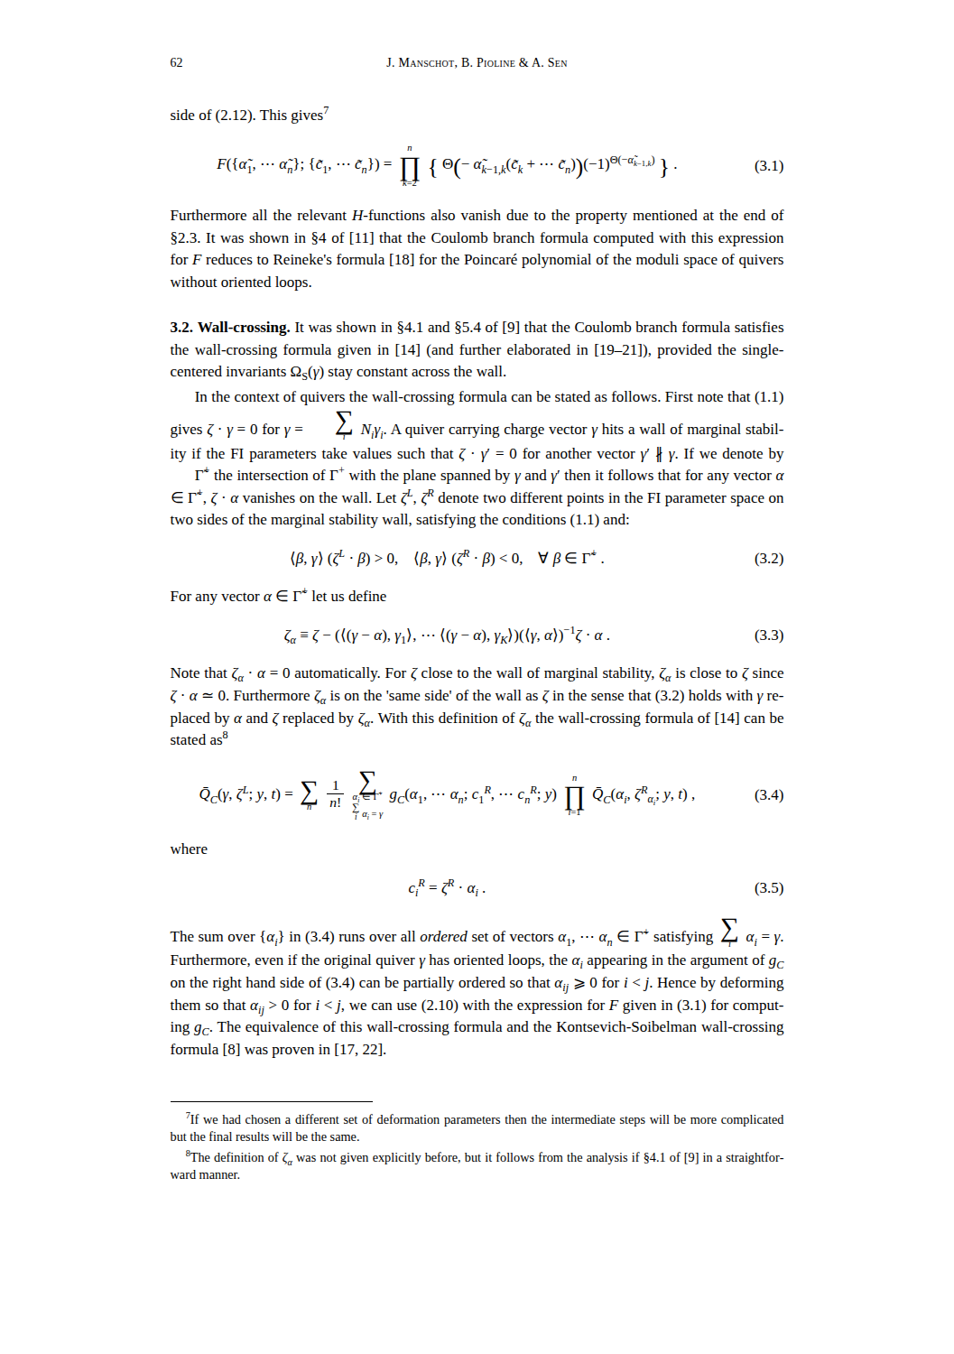62 J. Manschot, B. Pioline & A. Sen 62
side of (2.12). This gives7
F({α̃1, ⋯ α̃n}; {c̃1, ⋯ c̃n}) = n ∏ k=2 { Θ(− α̃k−1,k(c̃k + ⋯ c̃n))(−1)Θ(−α̃k−1,k) } .
(3.1)
Furthermore all the relevant H-functions also vanish due to the property mentioned at the end of §2.3. It was shown in §4 of [11] that the Coulomb branch formula computed with this expression for F reduces to Reineke's formula [18] for the Poincaré polynomial of the moduli space of quivers without oriented loops.
3.2. Wall-crossing. It was shown in §4.1 and §5.4 of [9] that the Coulomb branch formula satisfies the wall-crossing formula given in [14] (and further elaborated in [19–21]), provided the single-centered invariants ΩS(γ) stay constant across the wall.
In the context of quivers the wall-crossing formula can be stated as follows. First note that (1.1) gives ζ · γ = 0 for γ = ∑i Niγi. A quiver carrying charge vector γ hits a wall of marginal stability if the FI parameters take values such that ζ · γ′ = 0 for another vector γ′ ∦ γ. If we denote by Γ̃+ the intersection of Γ+ with the plane spanned by γ and γ′ then it follows that for any vector α ∈ Γ̃+, ζ · α vanishes on the wall. Let ζL, ζR denote two different points in the FI parameter space on two sides of the marginal stability wall, satisfying the conditions (1.1) and:
⟨β, γ⟩ (ζL · β) > 0, ⟨β, γ⟩ (ζR · β) < 0, ∀ β ∈ Γ̃+ .
(3.2)
For any vector α ∈ Γ̃+ let us define
ζα ≡ ζ − (⟨(γ − α), γ1⟩, ⋯ ⟨(γ − α), γK⟩)(⟨γ, α⟩)−1ζ · α .
(3.3)
Note that ζα · α = 0 automatically. For ζ close to the wall of marginal stability, ζα is close to ζ since ζ · α ≃ 0. Furthermore ζα is on the 'same side' of the wall as ζ in the sense that (3.2) holds with γ replaced by α and ζ replaced by ζα. With this definition of ζα the wall-crossing formula of [14] can be stated as8
Q̄C(γ, ζL; y, t) = ∑n 1 n! ∑ αi ∈ Γ̃+ ∑i αi = γ gC(α1, ⋯ αn; c1R, ⋯ cnR; y) n ∏ i=1 Q̄C(αi, ζRαi; y, t) ,
(3.4)
where
ciR = ζR · αi .
(3.5)
The sum over {αi} in (3.4) runs over all ordered set of vectors α1, ⋯ αn ∈ Γ̃+ satisfying ∑i αi = γ. Furthermore, even if the original quiver γ has oriented loops, the αi appearing in the argument of gC on the right hand side of (3.4) can be partially ordered so that αij ⩾ 0 for i < j. Hence by deforming them so that αij > 0 for i < j, we can use (2.10) with the expression for F given in (3.1) for computing gC. The equivalence of this wall-crossing formula and the Kontsevich-Soibelman wall-crossing formula [8] was proven in [17, 22].
7 If we had chosen a different set of deformation parameters then the intermediate steps will be more complicated but the final results will be the same.
8 The definition of ζα was not given explicitly before, but it follows from the analysis if §4.1 of [9] in a straightforward manner.